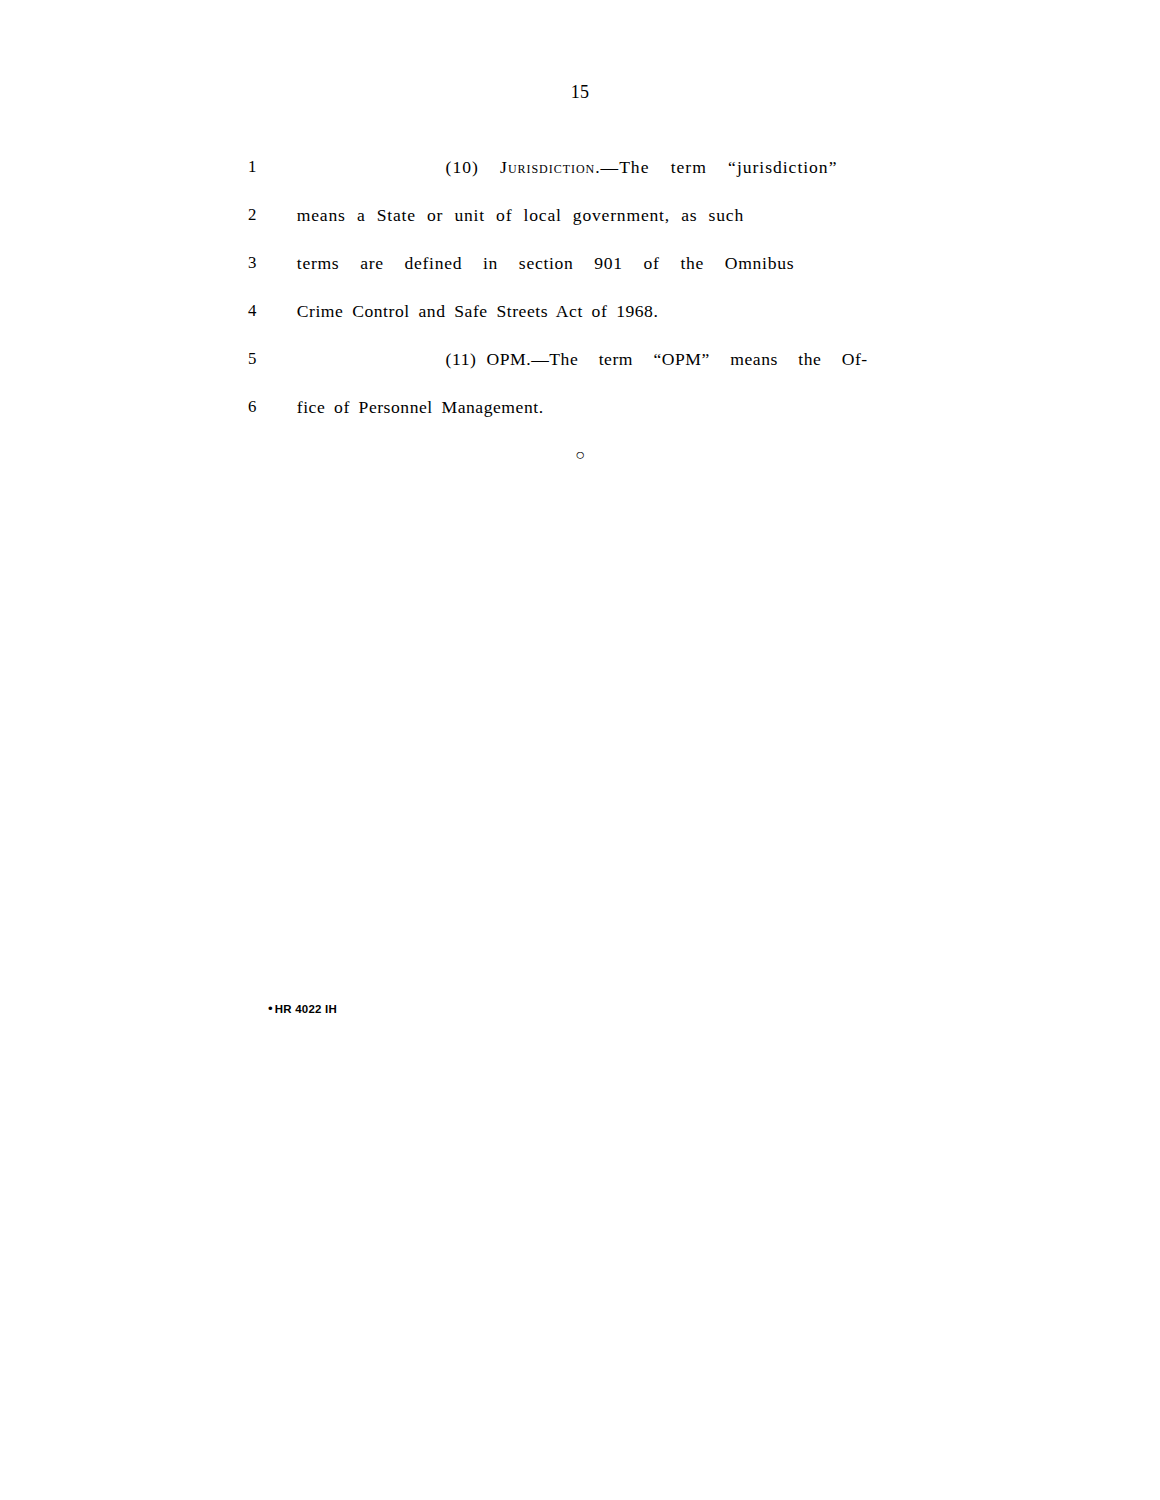15
(10) Jurisdiction.—The term “jurisdiction”
means a State or unit of local government, as such
terms are defined in section 901 of the Omnibus
Crime Control and Safe Streets Act of 1968.
(11) OPM.—The term “OPM” means the Of-
fice of Personnel Management.
○
•HR 4022 IH